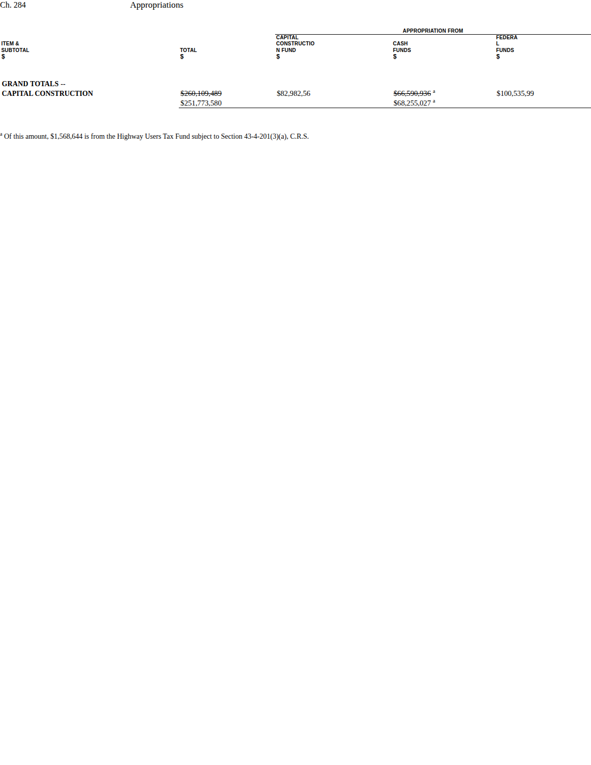Ch. 284
Appropriations
| | | APPROPRIATION FROM |
| ITEM & SUBTOTAL | TOTAL | CAPITAL CONSTRUCTIO N FUND | CASH FUNDS | FEDERA L FUNDS |
| $ | $ | $ | $ | $ |
| GRAND TOTALS -- | | | | |
| CAPITAL CONSTRUCTION | $260,109,489 | $82,982,56 | $66,590,936 a | $100,535,99 |
| | $251,773,580 | | $68,255,027 a | |
a Of this amount, $1,568,644 is from the Highway Users Tax Fund subject to Section 43-4-201(3)(a), C.R.S.